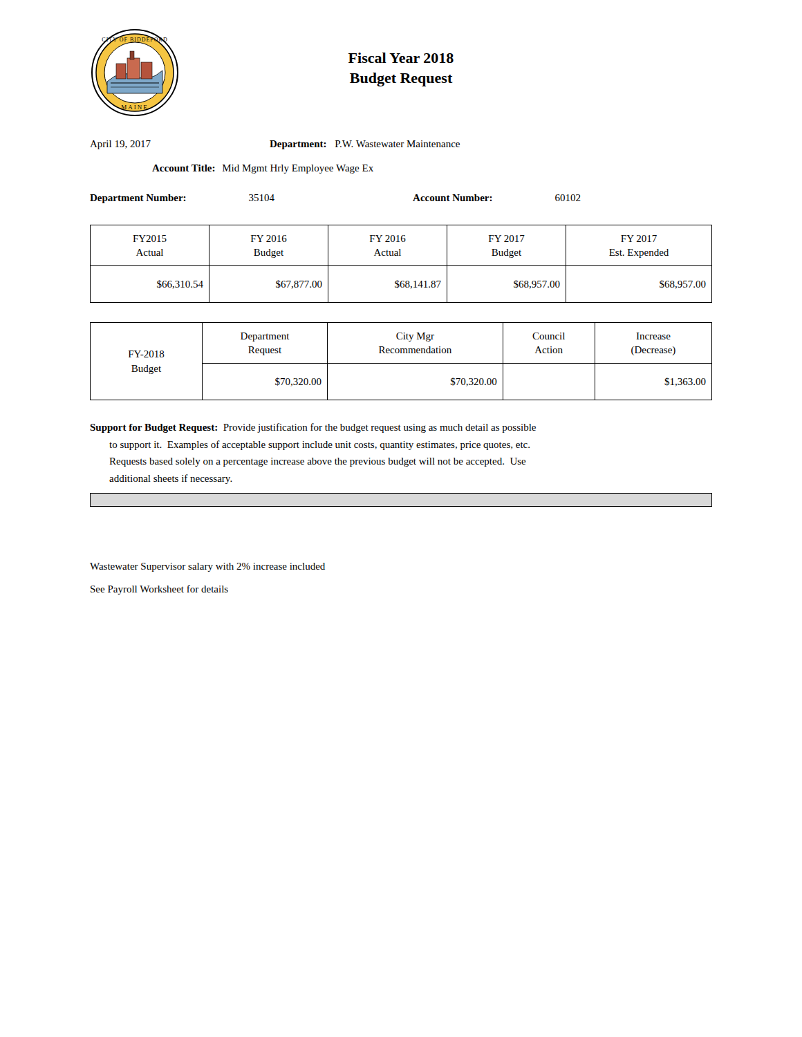CITY OF BIDDEFORD MAINE
Fiscal Year 2018
Budget Request
April 19, 2017
Department: P.W. Wastewater Maintenance
Account Title: Mid Mgmt Hrly Employee Wage Ex
Department Number: 35104 Account Number: 60102
| FY2015 Actual | FY 2016 Budget | FY 2016 Actual | FY 2017 Budget | FY 2017 Est. Expended |
| --- | --- | --- | --- | --- |
| $66,310.54 | $67,877.00 | $68,141.87 | $68,957.00 | $68,957.00 |
| FY-2018 Budget | Department Request | City Mgr Recommendation | Council Action | Increase (Decrease) |
| $70,320.00 | $70,320.00 | | $1,363.00 |
Support for Budget Request: Provide justification for the budget request using as much detail as possible
to support it. Examples of acceptable support include unit costs, quantity estimates, price quotes, etc.
Requests based solely on a percentage increase above the previous budget will not be accepted. Use
additional sheets if necessary.
Wastewater Supervisor salary with 2% increase included
See Payroll Worksheet for details